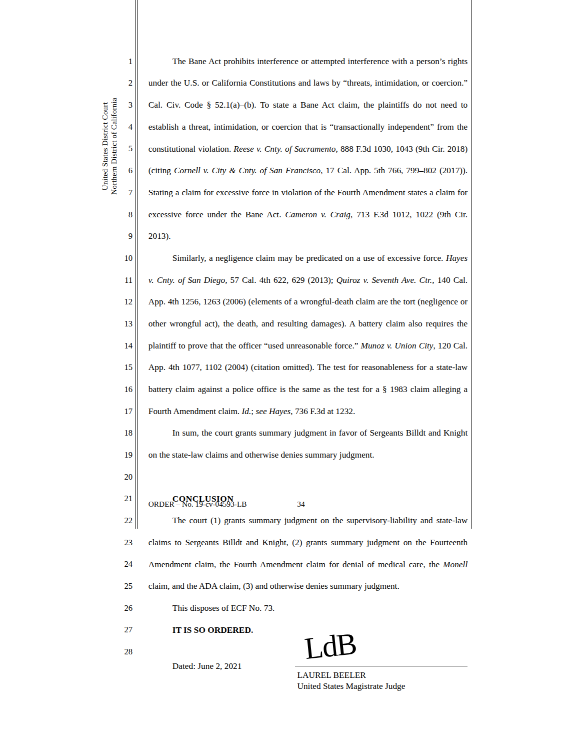1
2
3
4
5
6
7
8
9
10
11
12
13
14
15
16
17
18
19
20
21
22
23
24
25
26
27
28
United States District Court
Northern District of California
The Bane Act prohibits interference or attempted interference with a person’s rights under the U.S. or California Constitutions and laws by “threats, intimidation, or coercion.” Cal. Civ. Code § 52.1(a)–(b). To state a Bane Act claim, the plaintiffs do not need to establish a threat, intimidation, or coercion that is “transactionally independent” from the constitutional violation. Reese v. Cnty. of Sacramento, 888 F.3d 1030, 1043 (9th Cir. 2018) (citing Cornell v. City & Cnty. of San Francisco, 17 Cal. App. 5th 766, 799–802 (2017)). Stating a claim for excessive force in violation of the Fourth Amendment states a claim for excessive force under the Bane Act. Cameron v. Craig, 713 F.3d 1012, 1022 (9th Cir. 2013).
Similarly, a negligence claim may be predicated on a use of excessive force. Hayes v. Cnty. of San Diego, 57 Cal. 4th 622, 629 (2013); Quiroz v. Seventh Ave. Ctr., 140 Cal. App. 4th 1256, 1263 (2006) (elements of a wrongful-death claim are the tort (negligence or other wrongful act), the death, and resulting damages). A battery claim also requires the plaintiff to prove that the officer “used unreasonable force.” Munoz v. Union City, 120 Cal. App. 4th 1077, 1102 (2004) (citation omitted). The test for reasonableness for a state-law battery claim against a police office is the same as the test for a § 1983 claim alleging a Fourth Amendment claim. Id.; see Hayes, 736 F.3d at 1232.
In sum, the court grants summary judgment in favor of Sergeants Billdt and Knight on the state-law claims and otherwise denies summary judgment.
CONCLUSION
The court (1) grants summary judgment on the supervisory-liability and state-law claims to Sergeants Billdt and Knight, (2) grants summary judgment on the Fourteenth Amendment claim, the Fourth Amendment claim for denial of medical care, the Monell claim, and the ADA claim, (3) and otherwise denies summary judgment.
This disposes of ECF No. 73.
IT IS SO ORDERED.
Dated: June 2, 2021
LdB
LAUREL BEELER
United States Magistrate Judge
ORDER – No. 19-cv-04593-LB
34